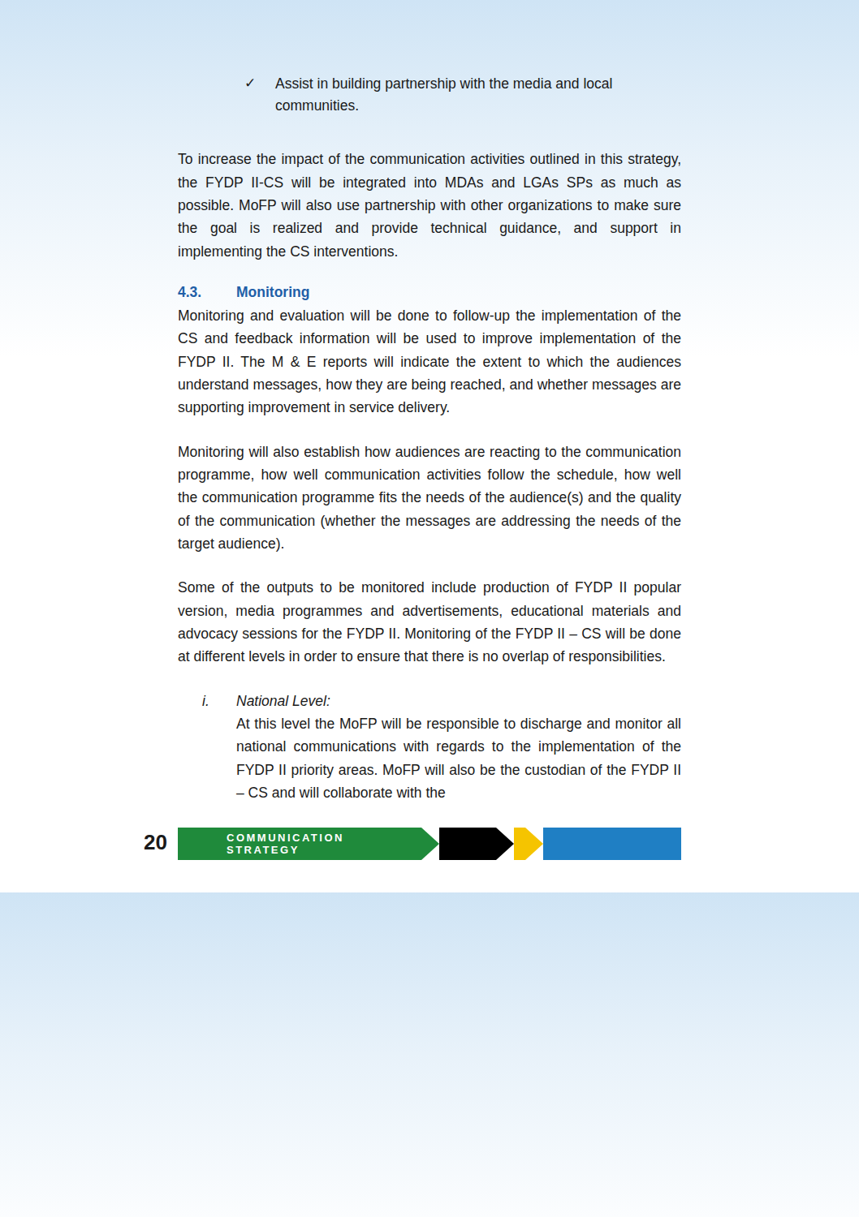✓ Assist in building partnership with the media and local communities.
To increase the impact of the communication activities outlined in this strategy, the FYDP II-CS will be integrated into MDAs and LGAs SPs as much as possible. MoFP will also use partnership with other organizations to make sure the goal is realized and provide technical guidance, and support in implementing the CS interventions.
4.3. Monitoring
Monitoring and evaluation will be done to follow-up the implementation of the CS and feedback information will be used to improve implementation of the FYDP II. The M & E reports will indicate the extent to which the audiences understand messages, how they are being reached, and whether messages are supporting improvement in service delivery.
Monitoring will also establish how audiences are reacting to the communication programme, how well communication activities follow the schedule, how well the communication programme fits the needs of the audience(s) and the quality of the communication (whether the messages are addressing the needs of the target audience).
Some of the outputs to be monitored include production of FYDP II popular version, media programmes and advertisements, educational materials and advocacy sessions for the FYDP II. Monitoring of the FYDP II – CS will be done at different levels in order to ensure that there is no overlap of responsibilities.
i.
National Level:
At this level the MoFP will be responsible to discharge and monitor all national communications with regards to the implementation of the FYDP II priority areas. MoFP will also be the custodian of the FYDP II – CS and will collaborate with the
20
COMMUNICATION STRATEGY